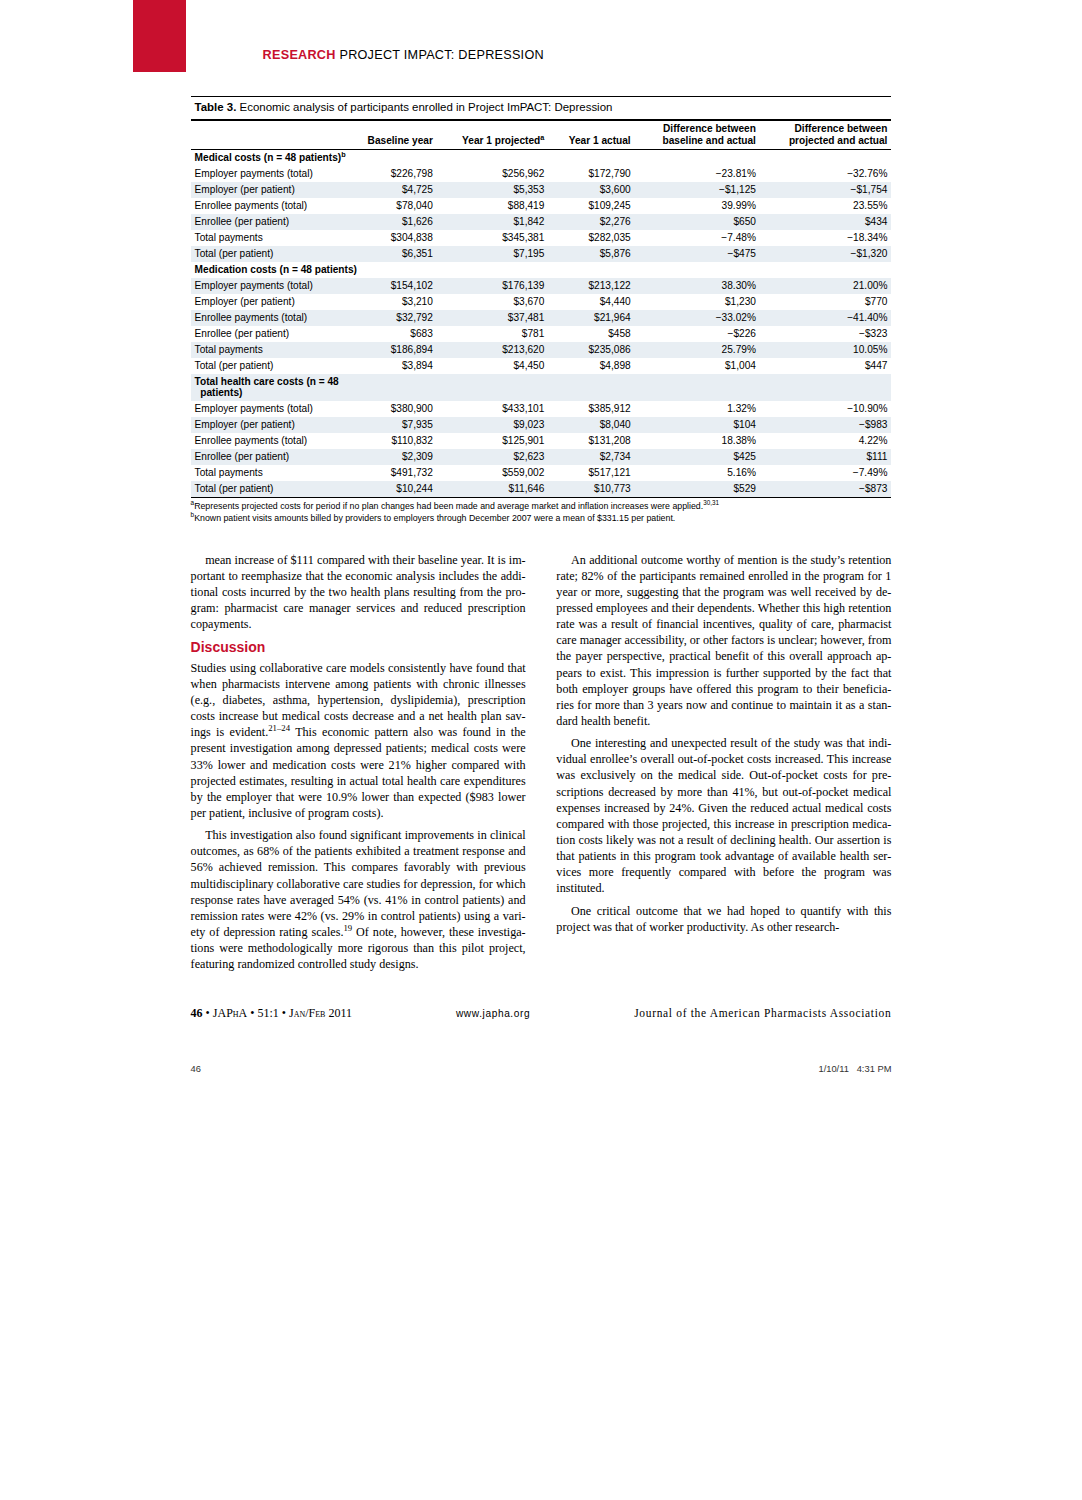RESEARCH PROJECT IMPACT: DEPRESSION
Table 3. Economic analysis of participants enrolled in Project ImPACT: Depression
| | Baseline year | Year 1 projected a | Year 1 actual | Difference between baseline and actual | Difference between projected and actual |
| --- | --- | --- | --- | --- | --- |
| Medical costs (n = 48 patients) b |
| Employer payments (total) | $226,798 | $256,962 | $172,790 | −23.81% | −32.76% |
| Employer (per patient) | $4,725 | $5,353 | $3,600 | −$1,125 | −$1,754 |
| Enrollee payments (total) | $78,040 | $88,419 | $109,245 | 39.99% | 23.55% |
| Enrollee (per patient) | $1,626 | $1,842 | $2,276 | $650 | $434 |
| Total payments | $304,838 | $345,381 | $282,035 | −7.48% | −18.34% |
| Total (per patient) | $6,351 | $7,195 | $5,876 | −$475 | −$1,320 |
| Medication costs (n = 48 patients) |
| Employer payments (total) | $154,102 | $176,139 | $213,122 | 38.30% | 21.00% |
| Employer (per patient) | $3,210 | $3,670 | $4,440 | $1,230 | $770 |
| Enrollee payments (total) | $32,792 | $37,481 | $21,964 | −33.02% | −41.40% |
| Enrollee (per patient) | $683 | $781 | $458 | −$226 | −$323 |
| Total payments | $186,894 | $213,620 | $235,086 | 25.79% | 10.05% |
| Total (per patient) | $3,894 | $4,450 | $4,898 | $1,004 | $447 |
| Total health care costs (n = 48 patients) |
| Employer payments (total) | $380,900 | $433,101 | $385,912 | 1.32% | −10.90% |
| Employer (per patient) | $7,935 | $9,023 | $8,040 | $104 | −$983 |
| Enrollee payments (total) | $110,832 | $125,901 | $131,208 | 18.38% | 4.22% |
| Enrollee (per patient) | $2,309 | $2,623 | $2,734 | $425 | $111 |
| Total payments | $491,732 | $559,002 | $517,121 | 5.16% | −7.49% |
| Total (per patient) | $10,244 | $11,646 | $10,773 | $529 | −$873 |
aRepresents projected costs for period if no plan changes had been made and average market and inflation increases were applied.30,31
bKnown patient visits amounts billed by providers to employers through December 2007 were a mean of $331.15 per patient.
mean increase of $111 compared with their baseline year. It is important to reemphasize that the economic analysis includes the additional costs incurred by the two health plans resulting from the program: pharmacist care manager services and reduced prescription copayments.
Discussion
Studies using collaborative care models consistently have found that when pharmacists intervene among patients with chronic illnesses (e.g., diabetes, asthma, hypertension, dyslipidemia), prescription costs increase but medical costs decrease and a net health plan savings is evident.21–24 This economic pattern also was found in the present investigation among depressed patients; medical costs were 33% lower and medication costs were 21% higher compared with projected estimates, resulting in actual total health care expenditures by the employer that were 10.9% lower than expected ($983 lower per patient, inclusive of program costs).
This investigation also found significant improvements in clinical outcomes, as 68% of the patients exhibited a treatment response and 56% achieved remission. This compares favorably with previous multidisciplinary collaborative care studies for depression, for which response rates have averaged 54% (vs. 41% in control patients) and remission rates were 42% (vs. 29% in control patients) using a variety of depression rating scales.19 Of note, however, these investigations were methodologically more rigorous than this pilot project, featuring randomized controlled study designs.
An additional outcome worthy of mention is the study’s retention rate; 82% of the participants remained enrolled in the program for 1 year or more, suggesting that the program was well received by depressed employees and their dependents. Whether this high retention rate was a result of financial incentives, quality of care, pharmacist care manager accessibility, or other factors is unclear; however, from the payer perspective, practical benefit of this overall approach appears to exist. This impression is further supported by the fact that both employer groups have offered this program to their beneficiaries for more than 3 years now and continue to maintain it as a standard health benefit.
One interesting and unexpected result of the study was that individual enrollee’s overall out-of-pocket costs increased. This increase was exclusively on the medical side. Out-of-pocket costs for prescriptions decreased by more than 41%, but out-of-pocket medical expenses increased by 24%. Given the reduced actual medical costs compared with those projected, this increase in prescription medication costs likely was not a result of declining health. Our assertion is that patients in this program took advantage of available health services more frequently compared with before the program was instituted.
One critical outcome that we had hoped to quantify with this project was that of worker productivity. As other research-
46 • JAPhA • 51:1 • Jan/Feb 2011
www.japha.org
Journal of the American Pharmacists Association
46
1/10/11 4:31 PM